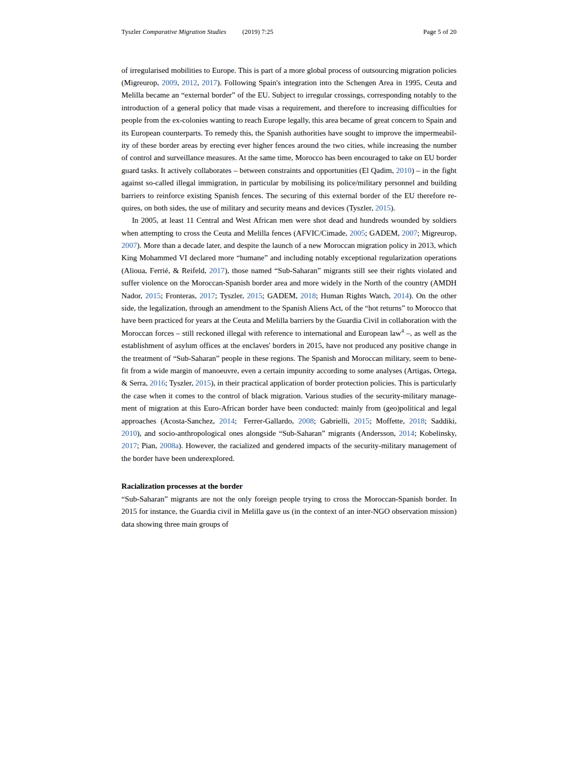Tyszler Comparative Migration Studies (2019) 7:25
Page 5 of 20
of irregularised mobilities to Europe. This is part of a more global process of outsourcing migration policies (Migreurop, 2009, 2012, 2017). Following Spain's integration into the Schengen Area in 1995, Ceuta and Melilla became an “external border” of the EU. Subject to irregular crossings, corresponding notably to the introduction of a general policy that made visas a requirement, and therefore to increasing difficulties for people from the ex-colonies wanting to reach Europe legally, this area became of great concern to Spain and its European counterparts. To remedy this, the Spanish authorities have sought to improve the impermeability of these border areas by erecting ever higher fences around the two cities, while increasing the number of control and surveillance measures. At the same time, Morocco has been encouraged to take on EU border guard tasks. It actively collaborates – between constraints and opportunities (El Qadim, 2010) – in the fight against so-called illegal immigration, in particular by mobilising its police/military personnel and building barriers to reinforce existing Spanish fences. The securing of this external border of the EU therefore requires, on both sides, the use of military and security means and devices (Tyszler, 2015).
In 2005, at least 11 Central and West African men were shot dead and hundreds wounded by soldiers when attempting to cross the Ceuta and Melilla fences (AFVIC/Cimade, 2005; GADEM, 2007; Migreurop, 2007). More than a decade later, and despite the launch of a new Moroccan migration policy in 2013, which King Mohammed VI declared more “humane” and including notably exceptional regularization operations (Alioua, Ferrié, & Reifeld, 2017), those named “Sub-Saharan” migrants still see their rights violated and suffer violence on the Moroccan-Spanish border area and more widely in the North of the country (AMDH Nador, 2015; Fronteras, 2017; Tyszler, 2015; GADEM, 2018; Human Rights Watch, 2014). On the other side, the legalization, through an amendment to the Spanish Aliens Act, of the “hot returns” to Morocco that have been practiced for years at the Ceuta and Melilla barriers by the Guardia Civil in collaboration with the Moroccan forces – still reckoned illegal with reference to international and European law4 –, as well as the establishment of asylum offices at the enclaves' borders in 2015, have not produced any positive change in the treatment of “Sub-Saharan” people in these regions. The Spanish and Moroccan military, seem to benefit from a wide margin of manoeuvre, even a certain impunity according to some analyses (Artigas, Ortega, & Serra, 2016; Tyszler, 2015), in their practical application of border protection policies. This is particularly the case when it comes to the control of black migration. Various studies of the security-military management of migration at this Euro-African border have been conducted: mainly from (geo)political and legal approaches (Acosta-Sanchez, 2014; Ferrer-Gallardo, 2008; Gabrielli, 2015; Moffette, 2018; Saddiki, 2010), and socio-anthropological ones alongside “Sub-Saharan” migrants (Andersson, 2014; Kobelinsky, 2017; Pian, 2008a). However, the racialized and gendered impacts of the security-military management of the border have been underexplored.
Racialization processes at the border
“Sub-Saharan” migrants are not the only foreign people trying to cross the Moroccan-Spanish border. In 2015 for instance, the Guardia civil in Melilla gave us (in the context of an inter-NGO observation mission) data showing three main groups of